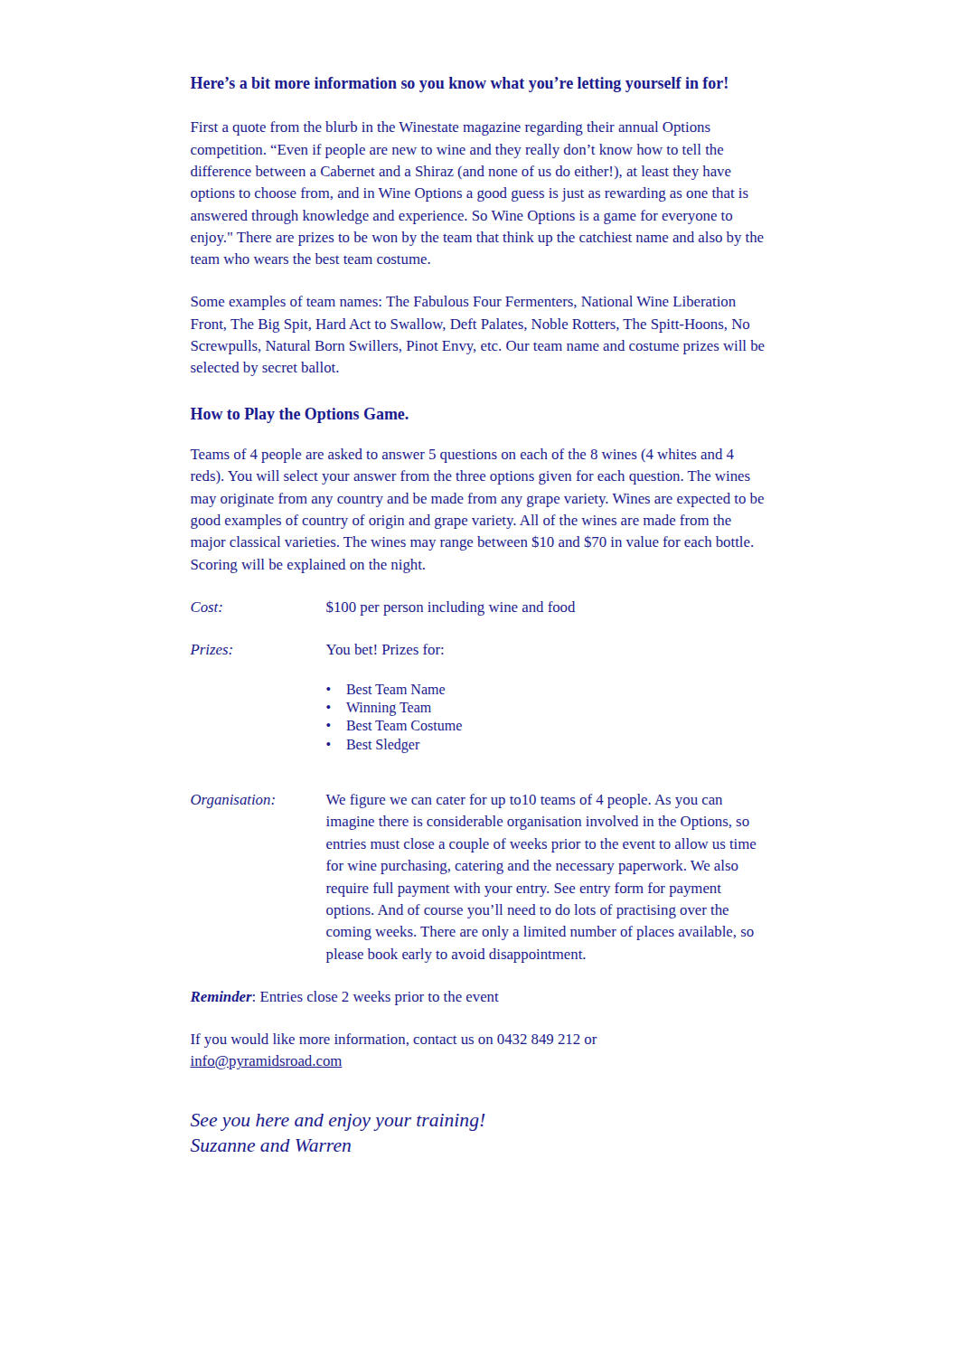Here’s a bit more information so you know what you’re letting yourself in for!
First a quote from the blurb in the Winestate magazine regarding their annual Options competition. “Even if people are new to wine and they really don’t know how to tell the difference between a Cabernet and a Shiraz (and none of us do either!), at least they have options to choose from, and in Wine Options a good guess is just as rewarding as one that is answered through knowledge and experience. So Wine Options is a game for everyone to enjoy." There are prizes to be won by the team that think up the catchiest name and also by the team who wears the best team costume.
Some examples of team names: The Fabulous Four Fermenters, National Wine Liberation Front, The Big Spit, Hard Act to Swallow, Deft Palates, Noble Rotters, The Spitt-Hoons, No Screwpulls, Natural Born Swillers, Pinot Envy, etc. Our team name and costume prizes will be selected by secret ballot.
How to Play the Options Game.
Teams of 4 people are asked to answer 5 questions on each of the 8 wines (4 whites and 4 reds). You will select your answer from the three options given for each question. The wines may originate from any country and be made from any grape variety. Wines are expected to be good examples of country of origin and grape variety. All of the wines are made from the major classical varieties. The wines may range between $10 and $70 in value for each bottle. Scoring will be explained on the night.
Cost:
$100 per person including wine and food
Prizes:
You bet! Prizes for:
Best Team Name
Winning Team
Best Team Costume
Best Sledger
Organisation:
We figure we can cater for up to10 teams of 4 people. As you can imagine there is considerable organisation involved in the Options, so entries must close a couple of weeks prior to the event to allow us time for wine purchasing, catering and the necessary paperwork. We also require full payment with your entry. See entry form for payment options. And of course you’ll need to do lots of practising over the coming weeks. There are only a limited number of places available, so please book early to avoid disappointment.
Reminder: Entries close 2 weeks prior to the event
If you would like more information, contact us on 0432 849 212 or
info@pyramidsroad.com
See you here and enjoy your training!
Suzanne and Warren